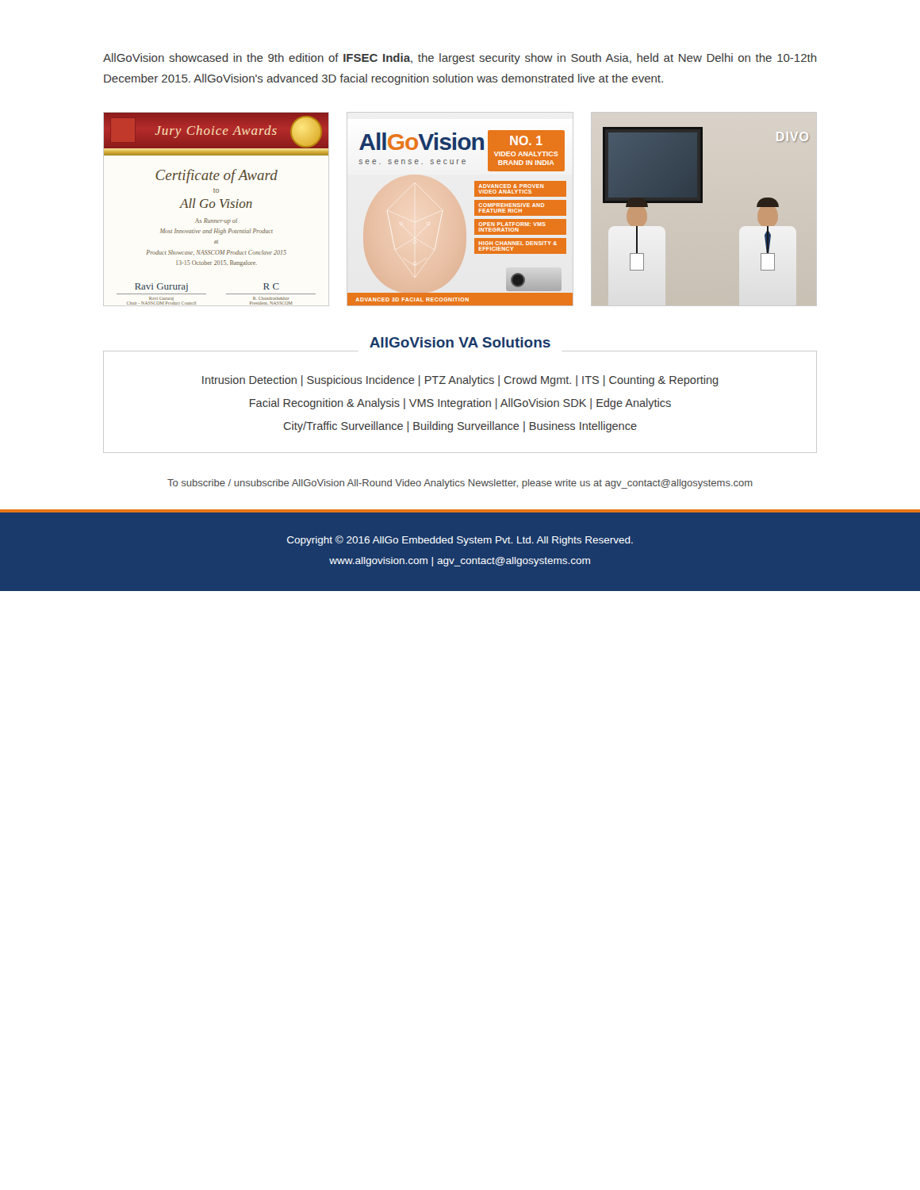AllGoVision showcased in the 9th edition of IFSEC India, the largest security show in South Asia, held at New Delhi on the 10-12th December 2015. AllGoVision's advanced 3D facial recognition solution was demonstrated live at the event.
Jury Choice Awards
Certificate of Award
to
All Go Vision
As Runner-up of
Most Innovative and High Potential Product
at
Product Showcase, NASSCOM Product Conclave 2015
13-15 October 2015, Bangalore.
Ravi Gururaj
Ravi Gururaj
Chair - NASSCOM Product Council
R C
R. Chandrashekhar
President, NASSCOM
AllGo Vision
see. sense. secure
NO. 1 VIDEO ANALYTICS
BRAND IN INDIA
ADVANCED & PROVEN VIDEO ANALYTICS
COMPREHENSIVE AND FEATURE RICH
OPEN PLATFORM: VMS INTEGRATION
HIGH CHANNEL DENSITY & EFFICIENCY
ADVANCED 3D FACIAL RECOGNITION
DIVO
AllGoVision VA Solutions
Intrusion Detection | Suspicious Incidence | PTZ Analytics | Crowd Mgmt. | ITS | Counting & Reporting
Facial Recognition & Analysis | VMS Integration | AllGoVision SDK | Edge Analytics
City/Traffic Surveillance | Building Surveillance | Business Intelligence
To subscribe / unsubscribe AllGoVision All-Round Video Analytics Newsletter, please write us at agv_contact@allgosystems.com
Copyright © 2016 AllGo Embedded System Pvt. Ltd. All Rights Reserved.
www.allgovision.com | agv_contact@allgosystems.com